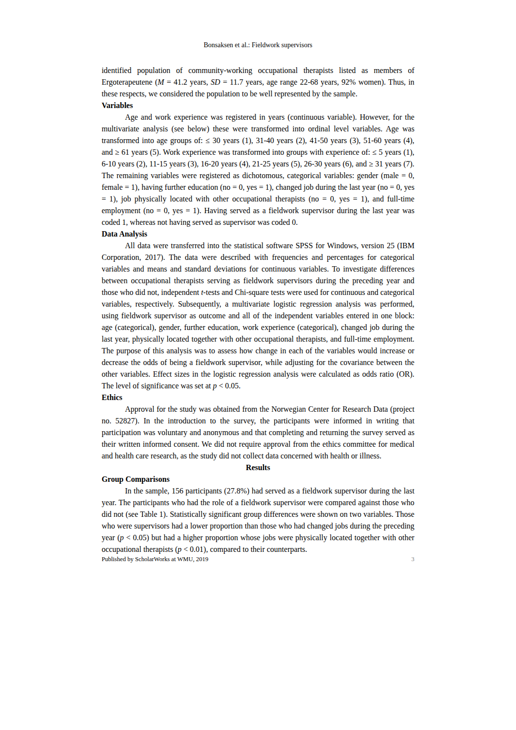Bonsaksen et al.: Fieldwork supervisors
identified population of community-working occupational therapists listed as members of Ergoterapeutene (M = 41.2 years, SD = 11.7 years, age range 22-68 years, 92% women). Thus, in these respects, we considered the population to be well represented by the sample.
Variables
Age and work experience was registered in years (continuous variable). However, for the multivariate analysis (see below) these were transformed into ordinal level variables. Age was transformed into age groups of: ≤ 30 years (1), 31-40 years (2), 41-50 years (3), 51-60 years (4), and ≥ 61 years (5). Work experience was transformed into groups with experience of: ≤ 5 years (1), 6-10 years (2), 11-15 years (3), 16-20 years (4), 21-25 years (5), 26-30 years (6), and ≥ 31 years (7). The remaining variables were registered as dichotomous, categorical variables: gender (male = 0, female = 1), having further education (no = 0, yes = 1), changed job during the last year (no = 0, yes = 1), job physically located with other occupational therapists (no = 0, yes = 1), and full-time employment (no = 0, yes = 1). Having served as a fieldwork supervisor during the last year was coded 1, whereas not having served as supervisor was coded 0.
Data Analysis
All data were transferred into the statistical software SPSS for Windows, version 25 (IBM Corporation, 2017). The data were described with frequencies and percentages for categorical variables and means and standard deviations for continuous variables. To investigate differences between occupational therapists serving as fieldwork supervisors during the preceding year and those who did not, independent t-tests and Chi-square tests were used for continuous and categorical variables, respectively. Subsequently, a multivariate logistic regression analysis was performed, using fieldwork supervisor as outcome and all of the independent variables entered in one block: age (categorical), gender, further education, work experience (categorical), changed job during the last year, physically located together with other occupational therapists, and full-time employment. The purpose of this analysis was to assess how change in each of the variables would increase or decrease the odds of being a fieldwork supervisor, while adjusting for the covariance between the other variables. Effect sizes in the logistic regression analysis were calculated as odds ratio (OR). The level of significance was set at p < 0.05.
Ethics
Approval for the study was obtained from the Norwegian Center for Research Data (project no. 52827). In the introduction to the survey, the participants were informed in writing that participation was voluntary and anonymous and that completing and returning the survey served as their written informed consent. We did not require approval from the ethics committee for medical and health care research, as the study did not collect data concerned with health or illness.
Results
Group Comparisons
In the sample, 156 participants (27.8%) had served as a fieldwork supervisor during the last year. The participants who had the role of a fieldwork supervisor were compared against those who did not (see Table 1). Statistically significant group differences were shown on two variables. Those who were supervisors had a lower proportion than those who had changed jobs during the preceding year (p < 0.05) but had a higher proportion whose jobs were physically located together with other occupational therapists (p < 0.01), compared to their counterparts.
Published by ScholarWorks at WMU, 2019 3